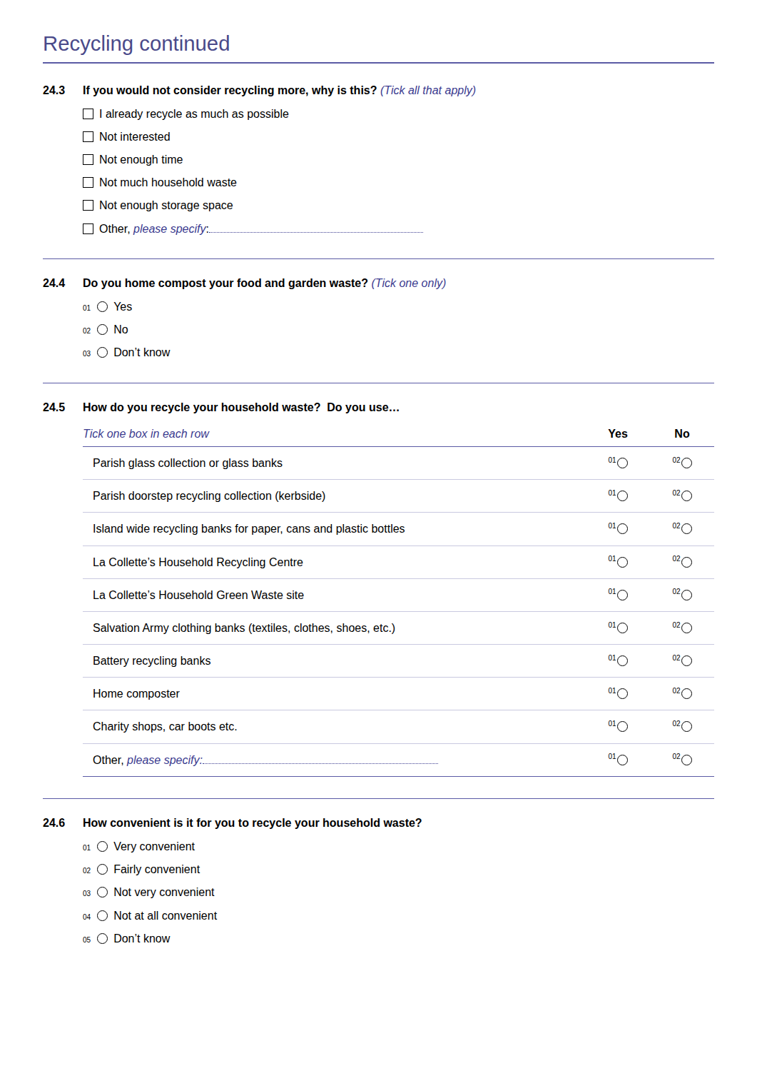Recycling continued
24.3
If you would not consider recycling more, why is this? (Tick all that apply)
I already recycle as much as possible
Not interested
Not enough time
Not much household waste
Not enough storage space
Other, please specify:
24.4
Do you home compost your food and garden waste? (Tick one only)
01 Yes
02 No
03 Don’t know
24.5
How do you recycle your household waste? Do you use…
| Tick one box in each row | Yes | No |
| --- | --- | --- |
| Parish glass collection or glass banks | 01 | 02 |
| Parish doorstep recycling collection (kerbside) | 01 | 02 |
| Island wide recycling banks for paper, cans and plastic bottles | 01 | 02 |
| La Collette’s Household Recycling Centre | 01 | 02 |
| La Collette’s Household Green Waste site | 01 | 02 |
| Salvation Army clothing banks (textiles, clothes, shoes, etc.) | 01 | 02 |
| Battery recycling banks | 01 | 02 |
| Home composter | 01 | 02 |
| Charity shops, car boots etc. | 01 | 02 |
| Other, please specify: | 01 | 02 |
24.6
How convenient is it for you to recycle your household waste?
01 Very convenient
02 Fairly convenient
03 Not very convenient
04 Not at all convenient
05 Don’t know